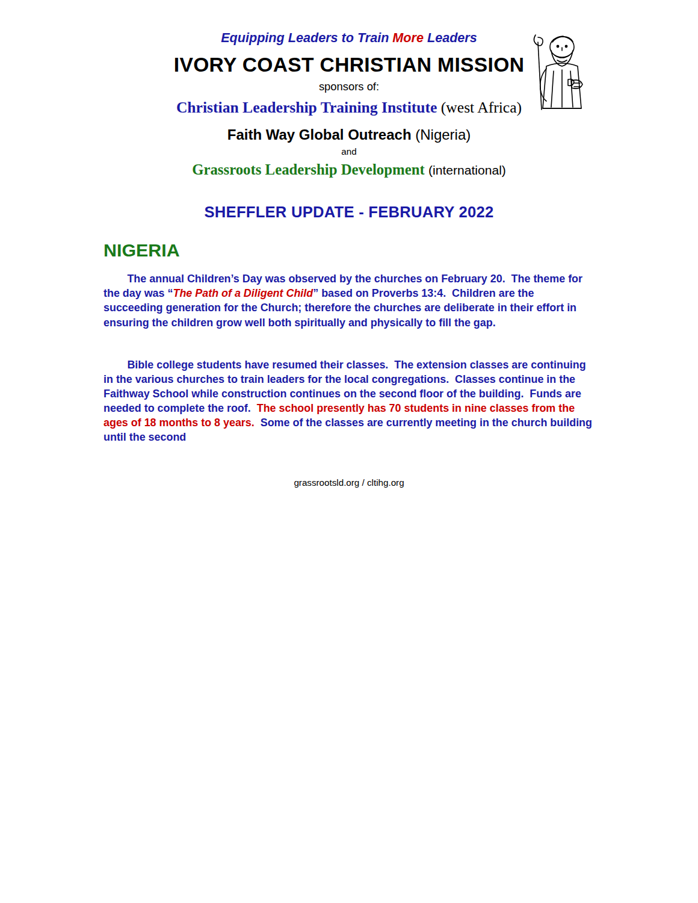Equipping Leaders to Train More Leaders
IVORY COAST CHRISTIAN MISSION
sponsors of:
Christian Leadership Training Institute (west Africa)
Faith Way Global Outreach (Nigeria)
and
Grassroots Leadership Development (international)
SHEFFLER UPDATE - FEBRUARY 2022
NIGERIA
The annual Children’s Day was observed by the churches on February 20. The theme for the day was “The Path of a Diligent Child” based on Proverbs 13:4. Children are the succeeding generation for the Church; therefore the churches are deliberate in their effort in ensuring the children grow well both spiritually and physically to fill the gap.
Bible college students have resumed their classes. The extension classes are continuing in the various churches to train leaders for the local congregations. Classes continue in the Faithway School while construction continues on the second floor of the building. Funds are needed to complete the roof. The school presently has 70 students in nine classes from the ages of 18 months to 8 years. Some of the classes are currently meeting in the church building until the second
grassrootsld.org / cltihg.org